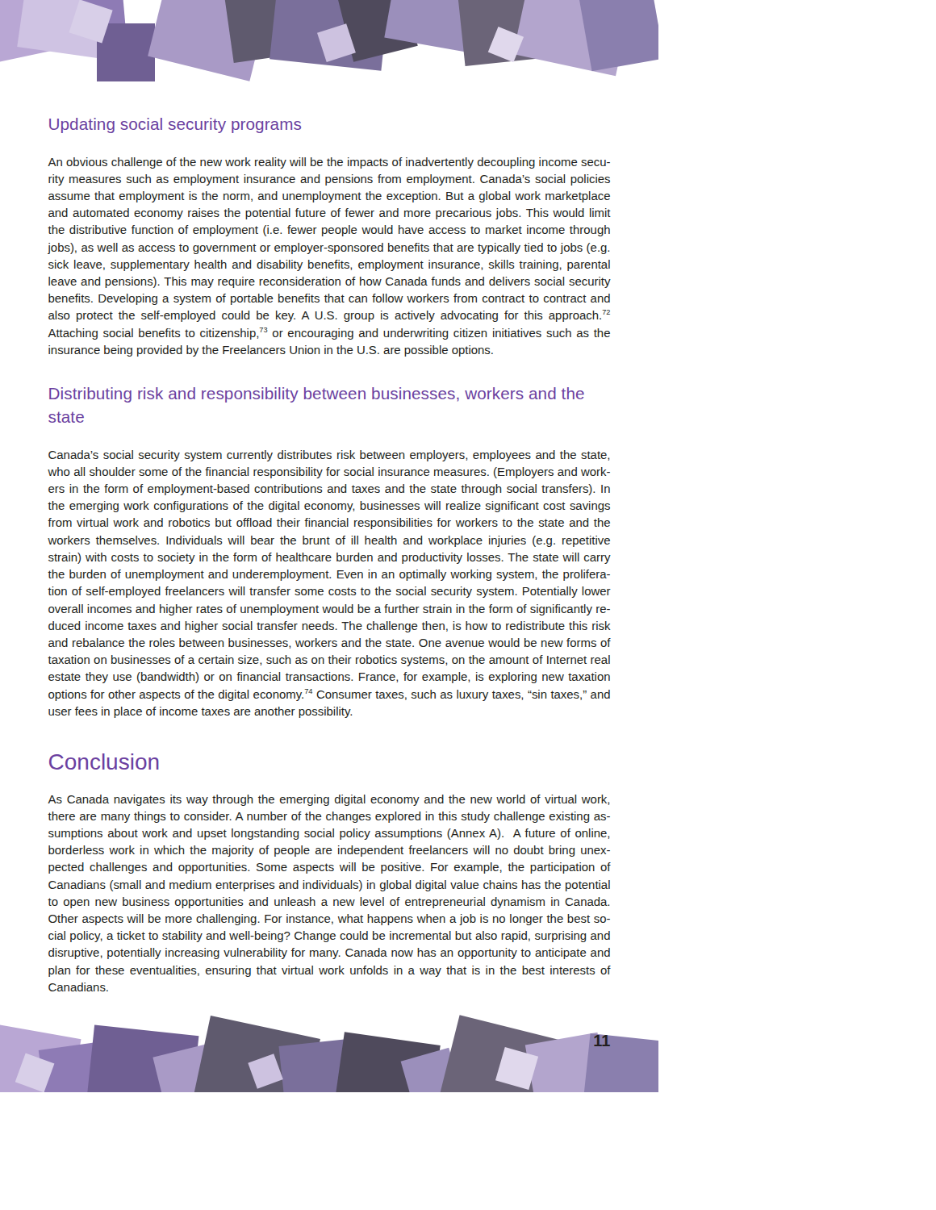Updating social security programs
An obvious challenge of the new work reality will be the impacts of inadvertently decoupling income security measures such as employment insurance and pensions from employment. Canada’s social policies assume that employment is the norm, and unemployment the exception. But a global work marketplace and automated economy raises the potential future of fewer and more precarious jobs. This would limit the distributive function of employment (i.e. fewer people would have access to market income through jobs), as well as access to government or employer-sponsored benefits that are typically tied to jobs (e.g. sick leave, supplementary health and disability benefits, employment insurance, skills training, parental leave and pensions). This may require reconsideration of how Canada funds and delivers social security benefits. Developing a system of portable benefits that can follow workers from contract to contract and also protect the self-employed could be key. A U.S. group is actively advocating for this approach.72 Attaching social benefits to citizenship,73 or encouraging and underwriting citizen initiatives such as the insurance being provided by the Freelancers Union in the U.S. are possible options.
Distributing risk and responsibility between businesses, workers and the state
Canada’s social security system currently distributes risk between employers, employees and the state, who all shoulder some of the financial responsibility for social insurance measures. (Employers and workers in the form of employment-based contributions and taxes and the state through social transfers). In the emerging work configurations of the digital economy, businesses will realize significant cost savings from virtual work and robotics but offload their financial responsibilities for workers to the state and the workers themselves. Individuals will bear the brunt of ill health and workplace injuries (e.g. repetitive strain) with costs to society in the form of healthcare burden and productivity losses. The state will carry the burden of unemployment and underemployment. Even in an optimally working system, the proliferation of self-employed freelancers will transfer some costs to the social security system. Potentially lower overall incomes and higher rates of unemployment would be a further strain in the form of significantly reduced income taxes and higher social transfer needs. The challenge then, is how to redistribute this risk and rebalance the roles between businesses, workers and the state. One avenue would be new forms of taxation on businesses of a certain size, such as on their robotics systems, on the amount of Internet real estate they use (bandwidth) or on financial transactions. France, for example, is exploring new taxation options for other aspects of the digital economy.74 Consumer taxes, such as luxury taxes, “sin taxes,” and user fees in place of income taxes are another possibility.
Conclusion
As Canada navigates its way through the emerging digital economy and the new world of virtual work, there are many things to consider. A number of the changes explored in this study challenge existing assumptions about work and upset longstanding social policy assumptions (Annex A). A future of online, borderless work in which the majority of people are independent freelancers will no doubt bring unexpected challenges and opportunities. Some aspects will be positive. For example, the participation of Canadians (small and medium enterprises and individuals) in global digital value chains has the potential to open new business opportunities and unleash a new level of entrepreneurial dynamism in Canada. Other aspects will be more challenging. For instance, what happens when a job is no longer the best social policy, a ticket to stability and well-being? Change could be incremental but also rapid, surprising and disruptive, potentially increasing vulnerability for many. Canada now has an opportunity to anticipate and plan for these eventualities, ensuring that virtual work unfolds in a way that is in the best interests of Canadians.
11